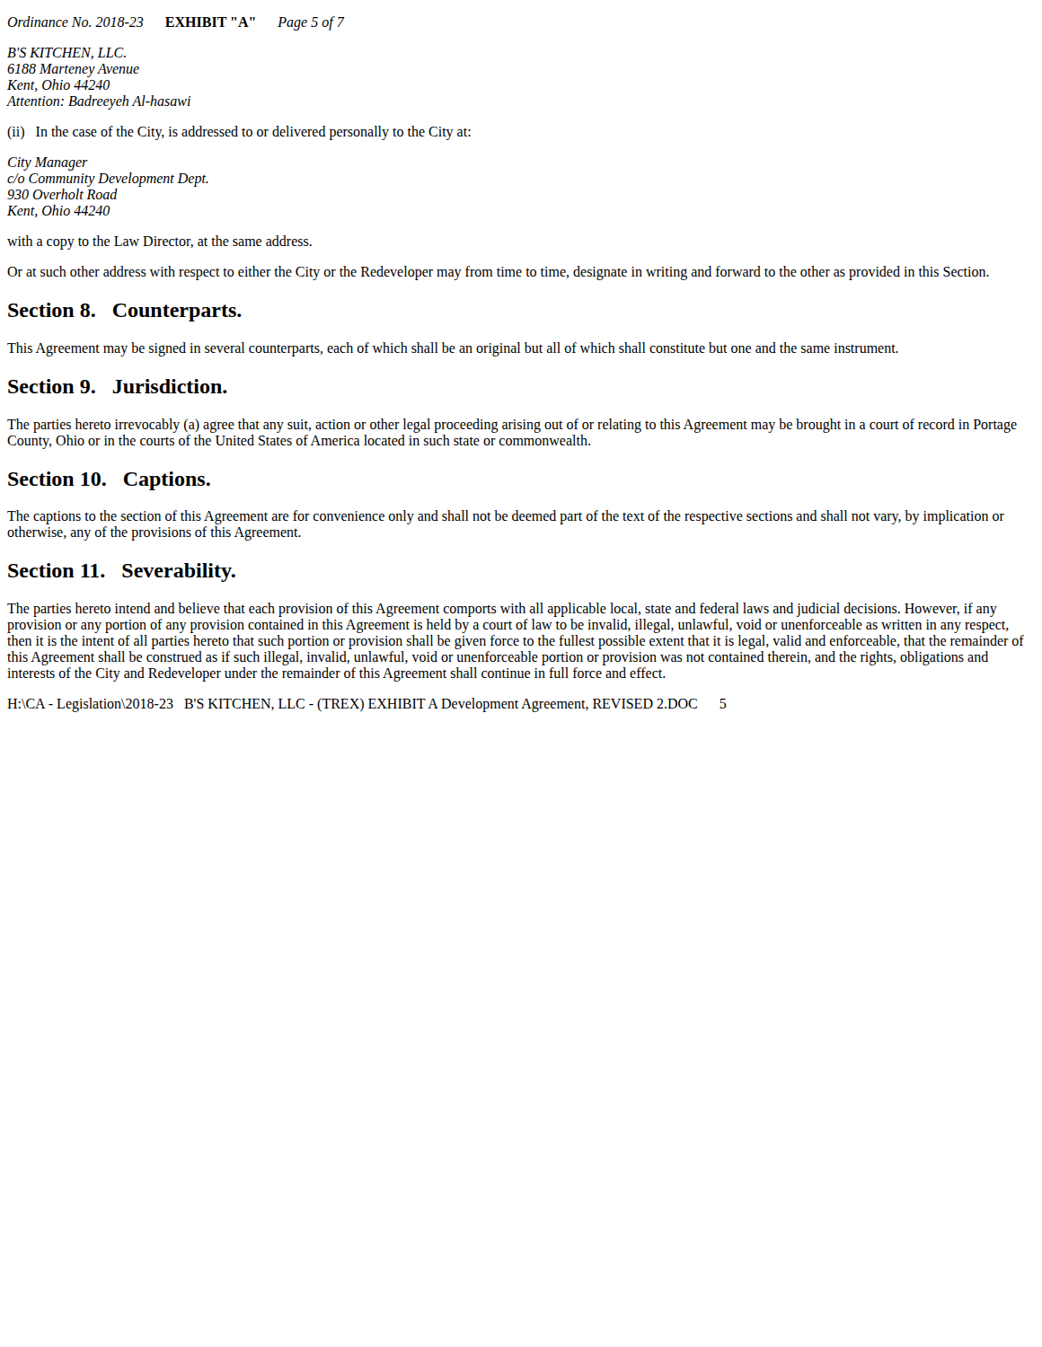Ordinance No. 2018-23 EXHIBIT "A" Page 5 of 7
B'S KITCHEN, LLC.
6188 Marteney Avenue
Kent, Ohio 44240
Attention: Badreeyeh Al-hasawi
(ii) In the case of the City, is addressed to or delivered personally to the City at:
City Manager
c/o Community Development Dept.
930 Overholt Road
Kent, Ohio 44240
with a copy to the Law Director, at the same address.
Or at such other address with respect to either the City or the Redeveloper may from time to time, designate in writing and forward to the other as provided in this Section.
Section 8. Counterparts.
This Agreement may be signed in several counterparts, each of which shall be an original but all of which shall constitute but one and the same instrument.
Section 9. Jurisdiction.
The parties hereto irrevocably (a) agree that any suit, action or other legal proceeding arising out of or relating to this Agreement may be brought in a court of record in Portage County, Ohio or in the courts of the United States of America located in such state or commonwealth.
Section 10. Captions.
The captions to the section of this Agreement are for convenience only and shall not be deemed part of the text of the respective sections and shall not vary, by implication or otherwise, any of the provisions of this Agreement.
Section 11. Severability.
The parties hereto intend and believe that each provision of this Agreement comports with all applicable local, state and federal laws and judicial decisions. However, if any provision or any portion of any provision contained in this Agreement is held by a court of law to be invalid, illegal, unlawful, void or unenforceable as written in any respect, then it is the intent of all parties hereto that such portion or provision shall be given force to the fullest possible extent that it is legal, valid and enforceable, that the remainder of this Agreement shall be construed as if such illegal, invalid, unlawful, void or unenforceable portion or provision was not contained therein, and the rights, obligations and interests of the City and Redeveloper under the remainder of this Agreement shall continue in full force and effect.
H:\CA - Legislation\2018-23 B'S KITCHEN, LLC - (TREX) EXHIBIT A Development Agreement, REVISED 2.DOC 5